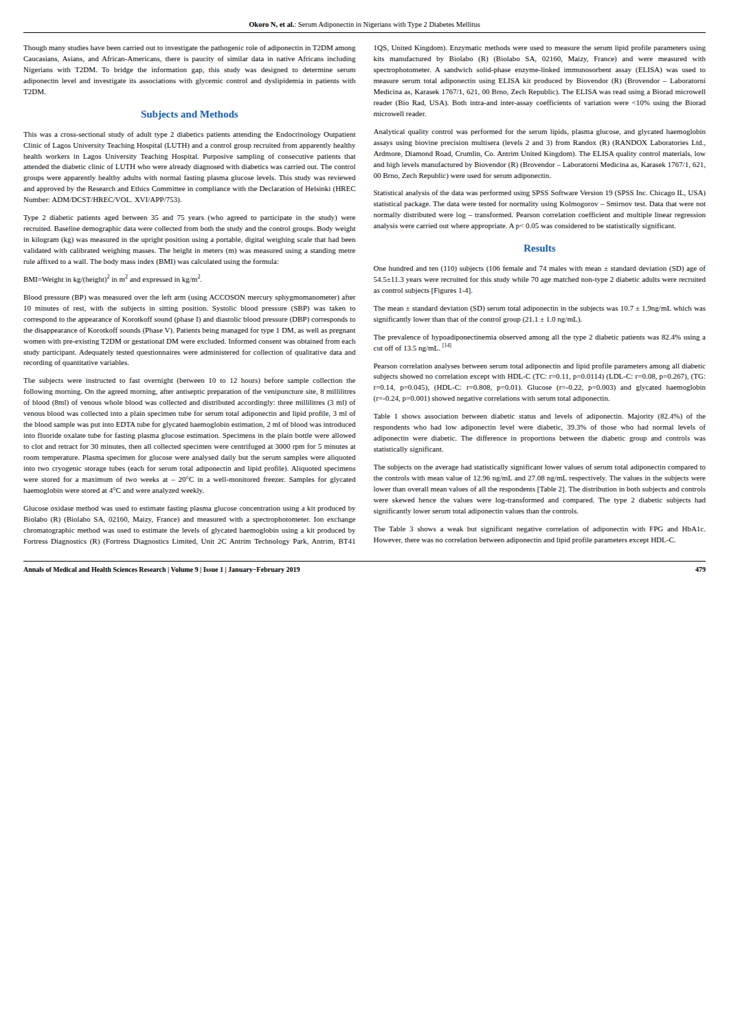Okoro N, et al.: Serum Adiponectin in Nigerians with Type 2 Diabetes Mellitus
Though many studies have been carried out to investigate the pathogenic role of adiponectin in T2DM among Caucasians, Asians, and African-Americans, there is paucity of similar data in native Africans including Nigerians with T2DM. To bridge the information gap, this study was designed to determine serum adiponectin level and investigate its associations with glycemic control and dyslipidemia in patients with T2DM.
Subjects and Methods
This was a cross-sectional study of adult type 2 diabetics patients attending the Endocrinology Outpatient Clinic of Lagos University Teaching Hospital (LUTH) and a control group recruited from apparently healthy health workers in Lagos University Teaching Hospital. Purposive sampling of consecutive patients that attended the diabetic clinic of LUTH who were already diagnosed with diabetics was carried out. The control groups were apparently healthy adults with normal fasting plasma glucose levels. This study was reviewed and approved by the Research and Ethics Committee in compliance with the Declaration of Helsinki (HREC Number: ADM/DCST/HREC/VOL. XVI/APP/753).
Type 2 diabetic patients aged between 35 and 75 years (who agreed to participate in the study) were recruited. Baseline demographic data were collected from both the study and the control groups. Body weight in kilogram (kg) was measured in the upright position using a portable, digital weighing scale that had been validated with calibrated weighing masses. The height in meters (m) was measured using a standing metre rule affixed to a wall. The body mass index (BMI) was calculated using the formula:
BMI=Weight in kg/(height)2 in m2 and expressed in kg/m2.
Blood pressure (BP) was measured over the left arm (using ACCOSON mercury sphygmomanometer) after 10 minutes of rest, with the subjects in sitting position. Systolic blood pressure (SBP) was taken to correspond to the appearance of Korotkoff sound (phase I) and diastolic blood pressure (DBP) corresponds to the disappearance of Korotkoff sounds (Phase V). Patients being managed for type 1 DM, as well as pregnant women with pre-existing T2DM or gestational DM were excluded. Informed consent was obtained from each study participant. Adequately tested questionnaires were administered for collection of qualitative data and recording of quantitative variables.
The subjects were instructed to fast overnight (between 10 to 12 hours) before sample collection the following morning. On the agreed morning, after antiseptic preparation of the venipuncture site, 8 millilitres of blood (8ml) of venous whole blood was collected and distributed accordingly: three millilitres (3 ml) of venous blood was collected into a plain specimen tube for serum total adiponectin and lipid profile, 3 ml of the blood sample was put into EDTA tube for glycated haemoglobin estimation, 2 ml of blood was introduced into fluoride oxalate tube for fasting plasma glucose estimation. Specimens in the plain bottle were allowed to clot and retract for 30 minutes, then all collected specimen were centrifuged at 3000 rpm for 5 minutes at room temperature. Plasma specimen for glucose were analysed daily but the serum samples were aliquoted into two cryogenic storage tubes (each for serum total adiponectin and lipid profile). Aliquoted specimens were stored for a maximum of two weeks at – 20°C in a well-monitored freezer. Samples for glycated haemoglobin were stored at 4°C and were analyzed weekly.
Glucose oxidase method was used to estimate fasting plasma glucose concentration using a kit produced by Biolabo (R) (Biolabo SA, 02160, Maizy, France) and measured with a spectrophotometer. Ion exchange chromatographic method was used to estimate the levels of glycated haemoglobin using a kit produced by Fortress Diagnostics (R) (Fortress Diagnostics Limited, Unit 2C Antrim Technology Park, Antrim, BT41 1QS, United Kingdom). Enzymatic methods were used to measure the serum lipid profile parameters using kits manufactured by Biolabo (R) (Biolabo SA, 02160, Maizy, France) and were measured with spectrophotometer. A sandwich solid-phase enzyme-linked immunosorbent assay (ELISA) was used to measure serum total adiponectin using ELISA kit produced by Biovendor (R) (Brovendor – Laboratorni Medicina as, Karasek 1767/1, 621, 00 Brno, Zech Republic). The ELISA was read using a Biorad microwell reader (Bio Rad, USA). Both intra-and inter-assay coefficients of variation were <10% using the Biorad microwell reader.
Analytical quality control was performed for the serum lipids, plasma glucose, and glycated haemoglobin assays using biovine precision multisera (levels 2 and 3) from Randox (R) (RANDOX Laboratories Ltd., Ardmore, Diamond Road, Crumlin, Co. Antrim United Kingdom). The ELISA quality control materials, low and high levels manufactured by Biovendor (R) (Brovendor – Laboratorni Medicina as, Karasek 1767/1, 621, 00 Brno, Zech Republic) were used for serum adiponectin.
Statistical analysis of the data was performed using SPSS Software Version 19 (SPSS Inc. Chicago IL, USA) statistical package. The data were tested for normality using Kolmogorov – Smirnov test. Data that were not normally distributed were log – transformed. Pearson correlation coefficient and multiple linear regression analysis were carried out where appropriate. A p< 0.05 was considered to be statistically significant.
Results
One hundred and ten (110) subjects (106 female and 74 males with mean ± standard deviation (SD) age of 54.5±11.3 years were recruited for this study while 70 age matched non-type 2 diabetic adults were recruited as control subjects [Figures 1-4].
The mean ± standard deviation (SD) serum total adiponectin in the subjects was 10.7 ± 1.9ng/mL which was significantly lower than that of the control group (21.1 ± 1.0 ng/mL).
The prevalence of hypoadiponectinemia observed among all the type 2 diabetic patients was 82.4% using a cut off of 13.5 ng/mL. [14]
Pearson correlation analyses between serum total adiponectin and lipid profile parameters among all diabetic subjects showed no correlation except with HDL-C (TC: r=0.11, p=0.0114) (LDL-C: r=0.08, p=0.267), (TG: r=0.14, p=0.045), (HDL-C: r=0.808, p=0.01). Glucose (r=-0.22, p=0.003) and glycated haemoglobin (r=-0.24, p=0.001) showed negative correlations with serum total adiponectin.
Table 1 shows association between diabetic status and levels of adiponectin. Majority (82.4%) of the respondents who had low adiponectin level were diabetic, 39.3% of those who had normal levels of adiponectin were diabetic. The difference in proportions between the diabetic group and controls was statistically significant.
The subjects on the average had statistically significant lower values of serum total adiponectin compared to the controls with mean value of 12.96 ng/mL and 27.08 ng/mL respectively. The values in the subjects were lower than overall mean values of all the respondents [Table 2]. The distribution in both subjects and controls were skewed hence the values were log-transformed and compared. The type 2 diabetic subjects had significantly lower serum total adiponectin values than the controls.
The Table 3 shows a weak but significant negative correlation of adiponectin with FPG and HbA1c. However, there was no correlation between adiponectin and lipid profile parameters except HDL-C.
Annals of Medical and Health Sciences Research | Volume 9 | Issue 1 | January−February 2019 479